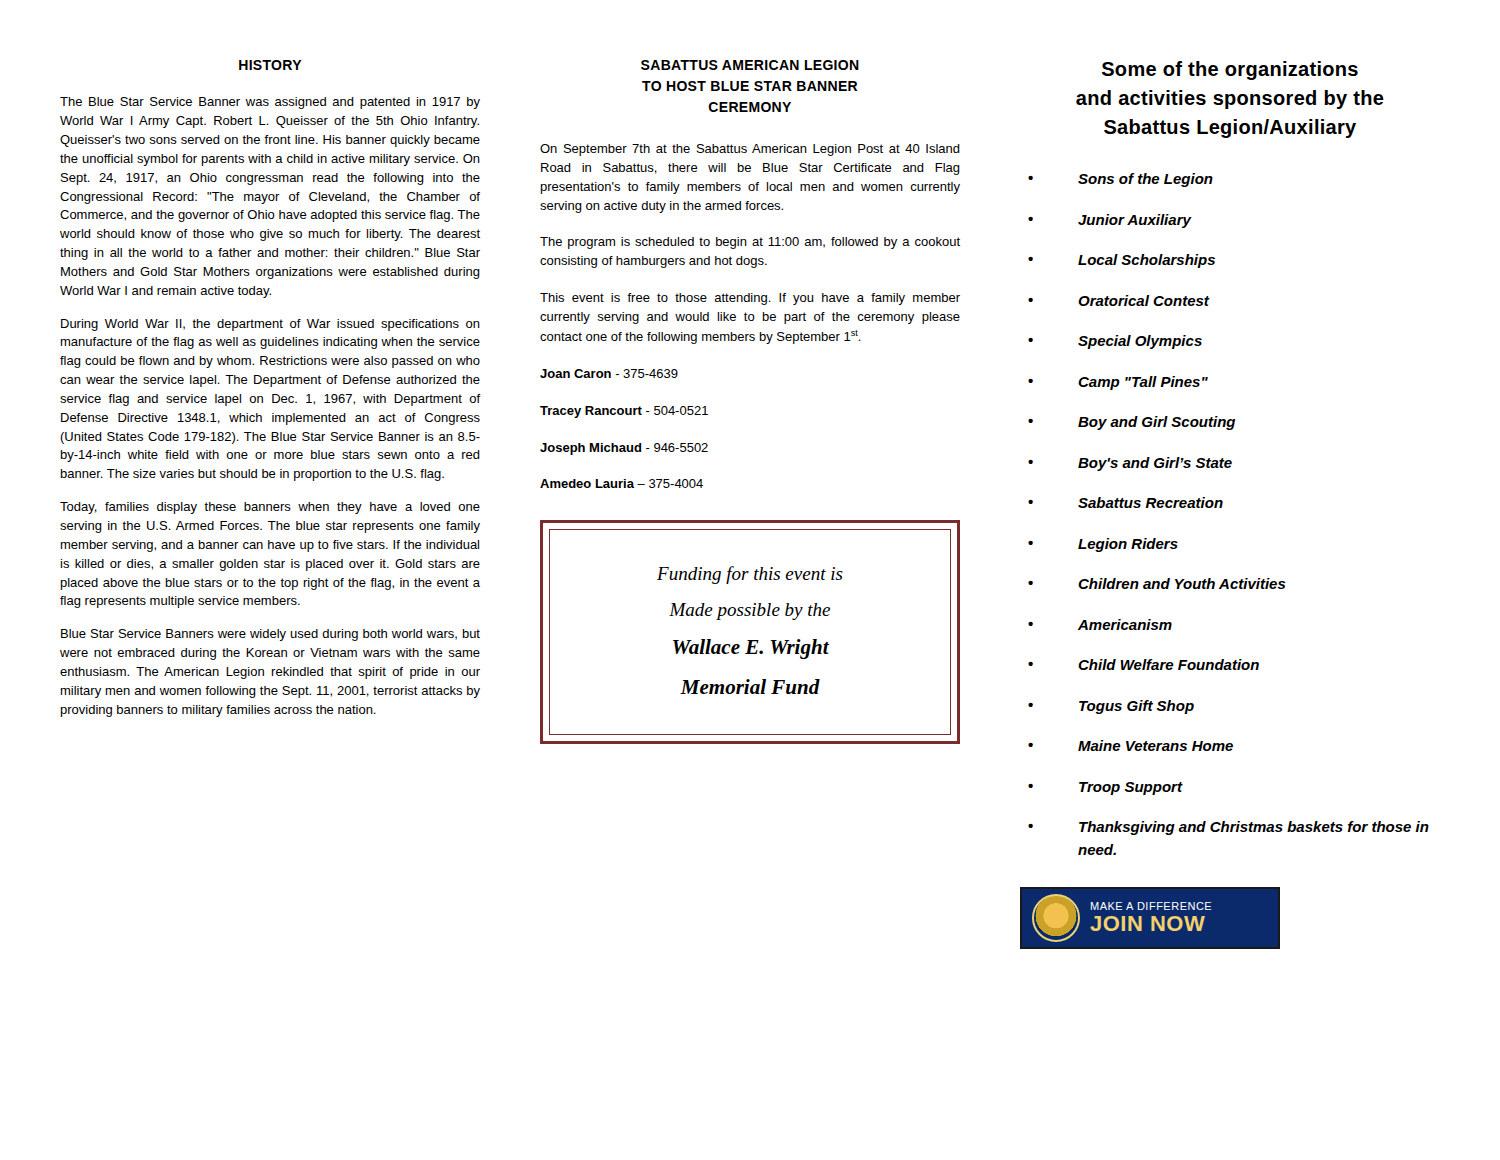HISTORY
The Blue Star Service Banner was assigned and patented in 1917 by World War I Army Capt. Robert L. Queisser of the 5th Ohio Infantry. Queisser's two sons served on the front line. His banner quickly became the unofficial symbol for parents with a child in active military service. On Sept. 24, 1917, an Ohio congressman read the following into the Congressional Record: "The mayor of Cleveland, the Chamber of Commerce, and the governor of Ohio have adopted this service flag. The world should know of those who give so much for liberty. The dearest thing in all the world to a father and mother: their children." Blue Star Mothers and Gold Star Mothers organizations were established during World War I and remain active today.
During World War II, the department of War issued specifications on manufacture of the flag as well as guidelines indicating when the service flag could be flown and by whom. Restrictions were also passed on who can wear the service lapel. The Department of Defense authorized the service flag and service lapel on Dec. 1, 1967, with Department of Defense Directive 1348.1, which implemented an act of Congress (United States Code 179-182). The Blue Star Service Banner is an 8.5-by-14-inch white field with one or more blue stars sewn onto a red banner. The size varies but should be in proportion to the U.S. flag.
Today, families display these banners when they have a loved one serving in the U.S. Armed Forces. The blue star represents one family member serving, and a banner can have up to five stars. If the individual is killed or dies, a smaller golden star is placed over it. Gold stars are placed above the blue stars or to the top right of the flag, in the event a flag represents multiple service members.
Blue Star Service Banners were widely used during both world wars, but were not embraced during the Korean or Vietnam wars with the same enthusiasm. The American Legion rekindled that spirit of pride in our military men and women following the Sept. 11, 2001, terrorist attacks by providing banners to military families across the nation.
SABATTUS AMERICAN LEGION
TO HOST BLUE STAR BANNER
CEREMONY
On September 7th at the Sabattus American Legion Post at 40 Island Road in Sabattus, there will be Blue Star Certificate and Flag presentation's to family members of local men and women currently serving on active duty in the armed forces.
The program is scheduled to begin at 11:00 am, followed by a cookout consisting of hamburgers and hot dogs.
This event is free to those attending. If you have a family member currently serving and would like to be part of the ceremony please contact one of the following members by September 1st.
Joan Caron - 375-4639
Tracey Rancourt - 504-0521
Joseph Michaud - 946-5502
Amedeo Lauria – 375-4004
Funding for this event is
Made possible by the
Wallace E. Wright
Memorial Fund
Some of the organizations
and activities sponsored by the
Sabattus Legion/Auxiliary
Sons of the Legion
Junior Auxiliary
Local Scholarships
Oratorical Contest
Special Olympics
Camp "Tall Pines"
Boy and Girl Scouting
Boy's and Girl’s State
Sabattus Recreation
Legion Riders
Children and Youth Activities
Americanism
Child Welfare Foundation
Togus Gift Shop
Maine Veterans Home
Troop Support
Thanksgiving and Christmas baskets for those in need.
MAKE A DIFFERENCE
JOIN NOW